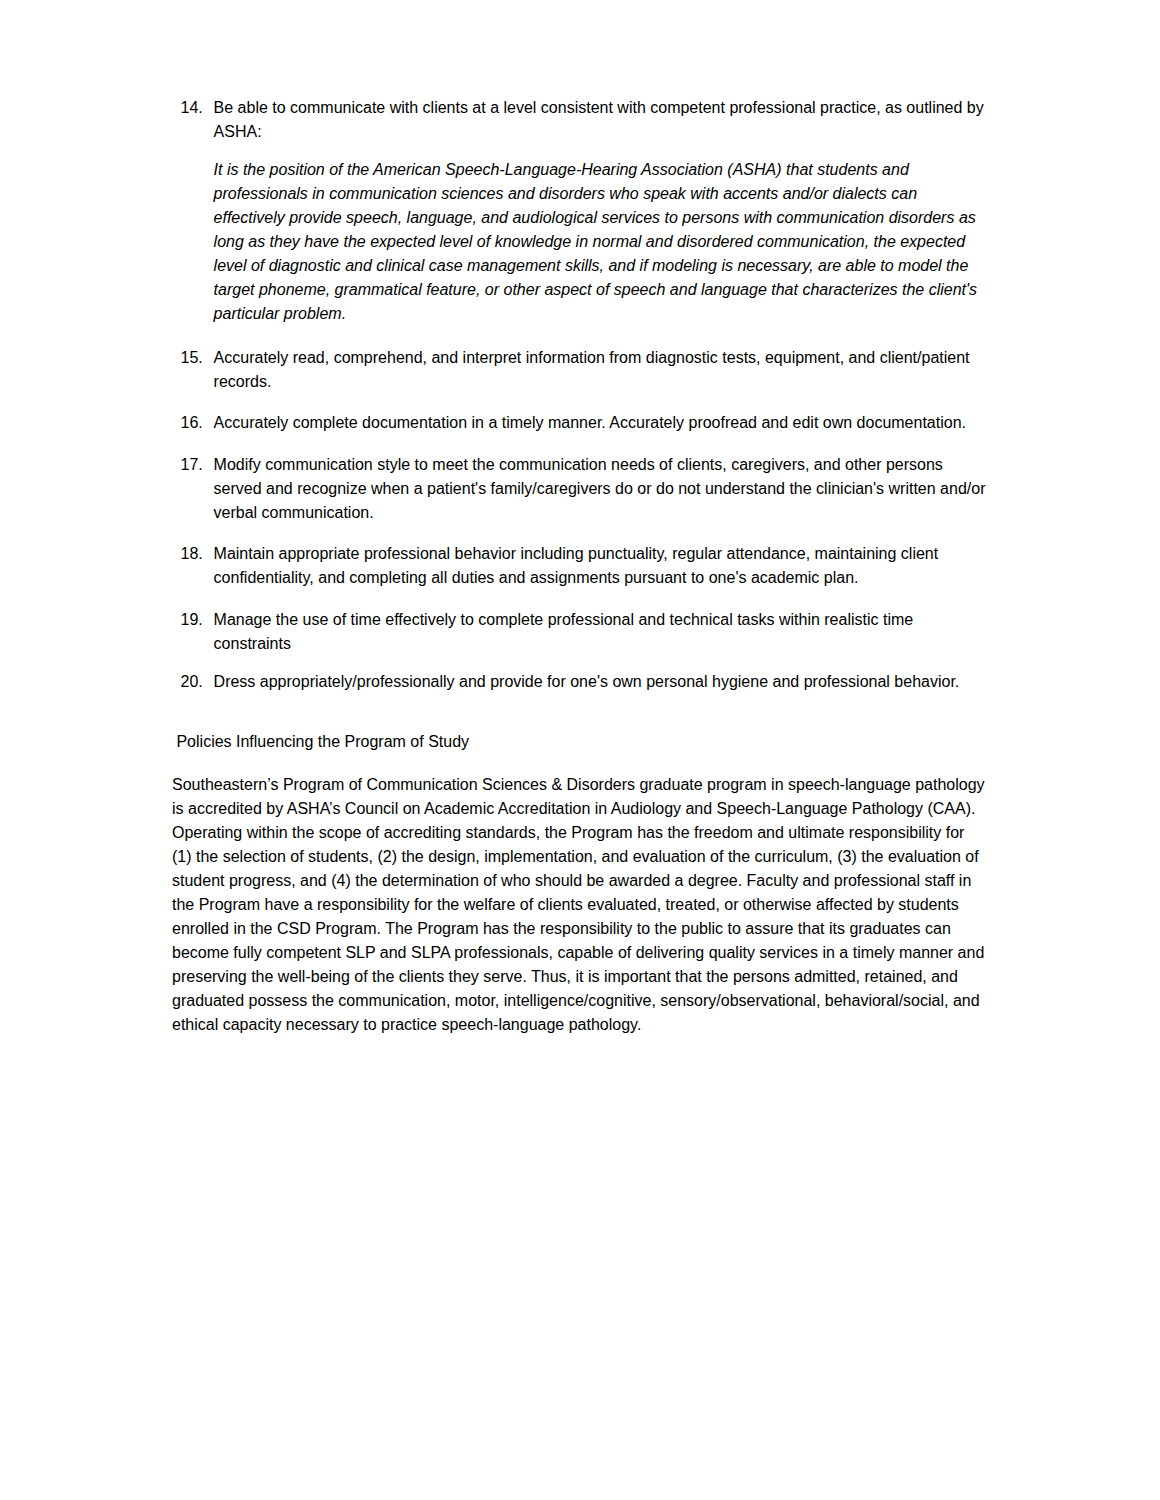Be able to communicate with clients at a level consistent with competent professional practice, as outlined by ASHA:
It is the position of the American Speech-Language-Hearing Association (ASHA) that students and professionals in communication sciences and disorders who speak with accents and/or dialects can effectively provide speech, language, and audiological services to persons with communication disorders as long as they have the expected level of knowledge in normal and disordered communication, the expected level of diagnostic and clinical case management skills, and if modeling is necessary, are able to model the target phoneme, grammatical feature, or other aspect of speech and language that characterizes the client's particular problem.
Accurately read, comprehend, and interpret information from diagnostic tests, equipment, and client/patient records.
Accurately complete documentation in a timely manner. Accurately proofread and edit own documentation.
Modify communication style to meet the communication needs of clients, caregivers, and other persons served and recognize when a patient's family/caregivers do or do not understand the clinician's written and/or verbal communication.
Maintain appropriate professional behavior including punctuality, regular attendance, maintaining client confidentiality, and completing all duties and assignments pursuant to one's academic plan.
Manage the use of time effectively to complete professional and technical tasks within realistic time constraints
Dress appropriately/professionally and provide for one's own personal hygiene and professional behavior.
Policies Influencing the Program of Study
Southeastern’s Program of Communication Sciences & Disorders graduate program in speech-language pathology is accredited by ASHA’s Council on Academic Accreditation in Audiology and Speech-Language Pathology (CAA). Operating within the scope of accrediting standards, the Program has the freedom and ultimate responsibility for (1) the selection of students, (2) the design, implementation, and evaluation of the curriculum, (3) the evaluation of student progress, and (4) the determination of who should be awarded a degree. Faculty and professional staff in the Program have a responsibility for the welfare of clients evaluated, treated, or otherwise affected by students enrolled in the CSD Program. The Program has the responsibility to the public to assure that its graduates can become fully competent SLP and SLPA professionals, capable of delivering quality services in a timely manner and preserving the well-being of the clients they serve. Thus, it is important that the persons admitted, retained, and graduated possess the communication, motor, intelligence/cognitive, sensory/observational, behavioral/social, and ethical capacity necessary to practice speech-language pathology.